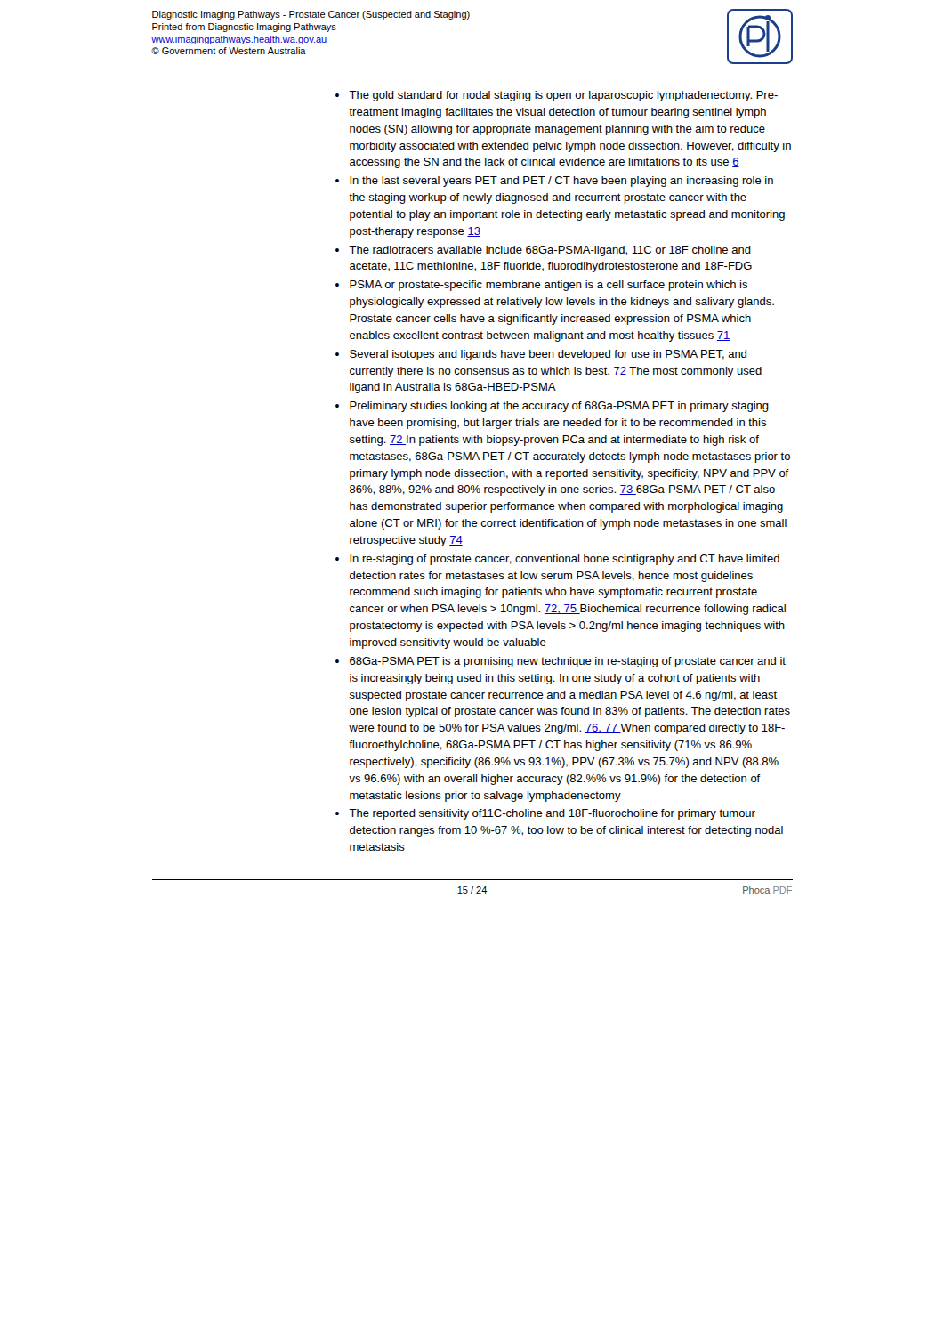Diagnostic Imaging Pathways - Prostate Cancer (Suspected and Staging) Printed from Diagnostic Imaging Pathways www.imagingpathways.health.wa.gov.au © Government of Western Australia
The gold standard for nodal staging is open or laparoscopic lymphadenectomy. Pre-treatment imaging facilitates the visual detection of tumour bearing sentinel lymph nodes (SN) allowing for appropriate management planning with the aim to reduce morbidity associated with extended pelvic lymph node dissection. However, difficulty in accessing the SN and the lack of clinical evidence are limitations to its use 6
In the last several years PET and PET / CT have been playing an increasing role in the staging workup of newly diagnosed and recurrent prostate cancer with the potential to play an important role in detecting early metastatic spread and monitoring post-therapy response 13
The radiotracers available include 68Ga-PSMA-ligand, 11C or 18F choline and acetate, 11C methionine, 18F fluoride, fluorodihydrotestosterone and 18F-FDG
PSMA or prostate-specific membrane antigen is a cell surface protein which is physiologically expressed at relatively low levels in the kidneys and salivary glands. Prostate cancer cells have a significantly increased expression of PSMA which enables excellent contrast between malignant and most healthy tissues 71
Several isotopes and ligands have been developed for use in PSMA PET, and currently there is no consensus as to which is best. 72 The most commonly used ligand in Australia is 68Ga-HBED-PSMA
Preliminary studies looking at the accuracy of 68Ga-PSMA PET in primary staging have been promising, but larger trials are needed for it to be recommended in this setting. 72 In patients with biopsy-proven PCa and at intermediate to high risk of metastases, 68Ga-PSMA PET / CT accurately detects lymph node metastases prior to primary lymph node dissection, with a reported sensitivity, specificity, NPV and PPV of 86%, 88%, 92% and 80% respectively in one series. 73 68Ga-PSMA PET / CT also has demonstrated superior performance when compared with morphological imaging alone (CT or MRI) for the correct identification of lymph node metastases in one small retrospective study 74
In re-staging of prostate cancer, conventional bone scintigraphy and CT have limited detection rates for metastases at low serum PSA levels, hence most guidelines recommend such imaging for patients who have symptomatic recurrent prostate cancer or when PSA levels > 10ngml. 72, 75 Biochemical recurrence following radical prostatectomy is expected with PSA levels > 0.2ng/ml hence imaging techniques with improved sensitivity would be valuable
68Ga-PSMA PET is a promising new technique in re-staging of prostate cancer and it is increasingly being used in this setting. In one study of a cohort of patients with suspected prostate cancer recurrence and a median PSA level of 4.6 ng/ml, at least one lesion typical of prostate cancer was found in 83% of patients. The detection rates were found to be 50% for PSA values 2ng/ml. 76, 77 When compared directly to 18F-fluoroethylcholine, 68Ga-PSMA PET / CT has higher sensitivity (71% vs 86.9% respectively), specificity (86.9% vs 93.1%), PPV (67.3% vs 75.7%) and NPV (88.8% vs 96.6%) with an overall higher accuracy (82.%% vs 91.9%) for the detection of metastatic lesions prior to salvage lymphadenectomy
The reported sensitivity of11C-choline and 18F-fluorocholine for primary tumour detection ranges from 10 %-67 %, too low to be of clinical interest for detecting nodal metastasis
15 / 24
Phoca PDF